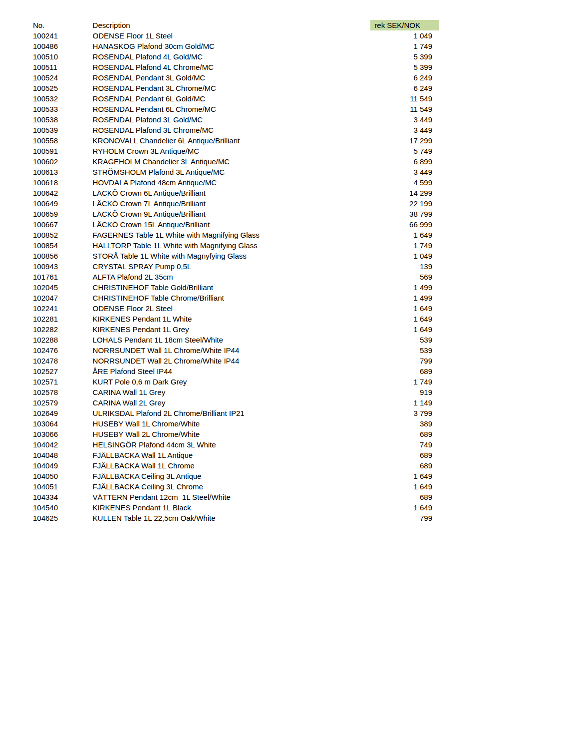| No. | Description | rek SEK/NOK |
| --- | --- | --- |
| 100241 | ODENSE Floor 1L Steel | 1 049 |
| 100486 | HANASKOG Plafond 30cm Gold/MC | 1 749 |
| 100510 | ROSENDAL Plafond 4L Gold/MC | 5 399 |
| 100511 | ROSENDAL Plafond 4L Chrome/MC | 5 399 |
| 100524 | ROSENDAL Pendant 3L Gold/MC | 6 249 |
| 100525 | ROSENDAL Pendant 3L Chrome/MC | 6 249 |
| 100532 | ROSENDAL Pendant 6L Gold/MC | 11 549 |
| 100533 | ROSENDAL Pendant 6L Chrome/MC | 11 549 |
| 100538 | ROSENDAL Plafond 3L Gold/MC | 3 449 |
| 100539 | ROSENDAL Plafond 3L Chrome/MC | 3 449 |
| 100558 | KRONOVALL Chandelier 6L Antique/Brilliant | 17 299 |
| 100591 | RYHOLM Crown 3L Antique/MC | 5 749 |
| 100602 | KRAGEHOLM Chandelier 3L Antique/MC | 6 899 |
| 100613 | STRÖMSHOLM Plafond 3L Antique/MC | 3 449 |
| 100618 | HOVDALA Plafond 48cm Antique/MC | 4 599 |
| 100642 | LÄCKÖ Crown 6L Antique/Brilliant | 14 299 |
| 100649 | LÄCKÖ Crown 7L Antique/Brilliant | 22 199 |
| 100659 | LÄCKÖ Crown 9L Antique/Brilliant | 38 799 |
| 100667 | LÄCKÖ Crown 15L Antique/Brilliant | 66 999 |
| 100852 | FAGERNES Table 1L White with Magnifying Glass | 1 649 |
| 100854 | HALLTORP Table 1L White with Magnifying Glass | 1 749 |
| 100856 | STORÅ Table 1L White with Magnyfying Glass | 1 049 |
| 100943 | CRYSTAL SPRAY Pump 0,5L | 139 |
| 101761 | ALFTA Plafond 2L 35cm | 569 |
| 102045 | CHRISTINEHOF Table Gold/Brilliant | 1 499 |
| 102047 | CHRISTINEHOF Table Chrome/Brilliant | 1 499 |
| 102241 | ODENSE Floor 2L Steel | 1 649 |
| 102281 | KIRKENES Pendant 1L White | 1 649 |
| 102282 | KIRKENES Pendant 1L Grey | 1 649 |
| 102288 | LOHALS Pendant 1L 18cm Steel/White | 539 |
| 102476 | NORRSUNDET Wall 1L Chrome/White IP44 | 539 |
| 102478 | NORRSUNDET Wall 2L Chrome/White IP44 | 799 |
| 102527 | ÅRE Plafond Steel IP44 | 689 |
| 102571 | KURT Pole 0,6 m Dark Grey | 1 749 |
| 102578 | CARINA Wall 1L Grey | 919 |
| 102579 | CARINA Wall 2L Grey | 1 149 |
| 102649 | ULRIKSDAL Plafond 2L Chrome/Brilliant IP21 | 3 799 |
| 103064 | HUSEBY Wall 1L Chrome/White | 389 |
| 103066 | HUSEBY Wall 2L Chrome/White | 689 |
| 104042 | HELSINGÖR Plafond 44cm 3L White | 749 |
| 104048 | FJÄLLBACKA Wall 1L Antique | 689 |
| 104049 | FJÄLLBACKA Wall 1L Chrome | 689 |
| 104050 | FJÄLLBACKA Ceiling 3L Antique | 1 649 |
| 104051 | FJÄLLBACKA Ceiling 3L Chrome | 1 649 |
| 104334 | VÄTTERN Pendant 12cm 1L Steel/White | 689 |
| 104540 | KIRKENES Pendant 1L Black | 1 649 |
| 104625 | KULLEN Table 1L 22,5cm Oak/White | 799 |